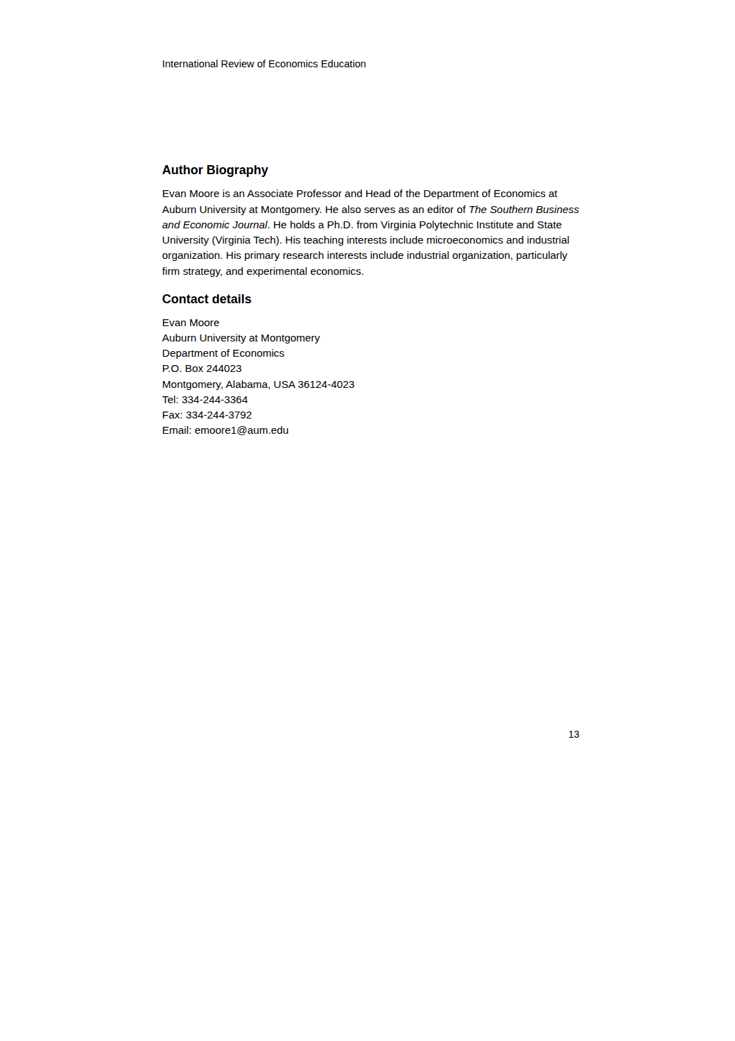International Review of Economics Education
Author Biography
Evan Moore is an Associate Professor and Head of the Department of Economics at Auburn University at Montgomery. He also serves as an editor of The Southern Business and Economic Journal. He holds a Ph.D. from Virginia Polytechnic Institute and State University (Virginia Tech). His teaching interests include microeconomics and industrial organization. His primary research interests include industrial organization, particularly firm strategy, and experimental economics.
Contact details
Evan Moore
Auburn University at Montgomery
Department of Economics
P.O. Box 244023
Montgomery, Alabama, USA 36124-4023
Tel: 334-244-3364
Fax: 334-244-3792
Email: emoore1@aum.edu
13